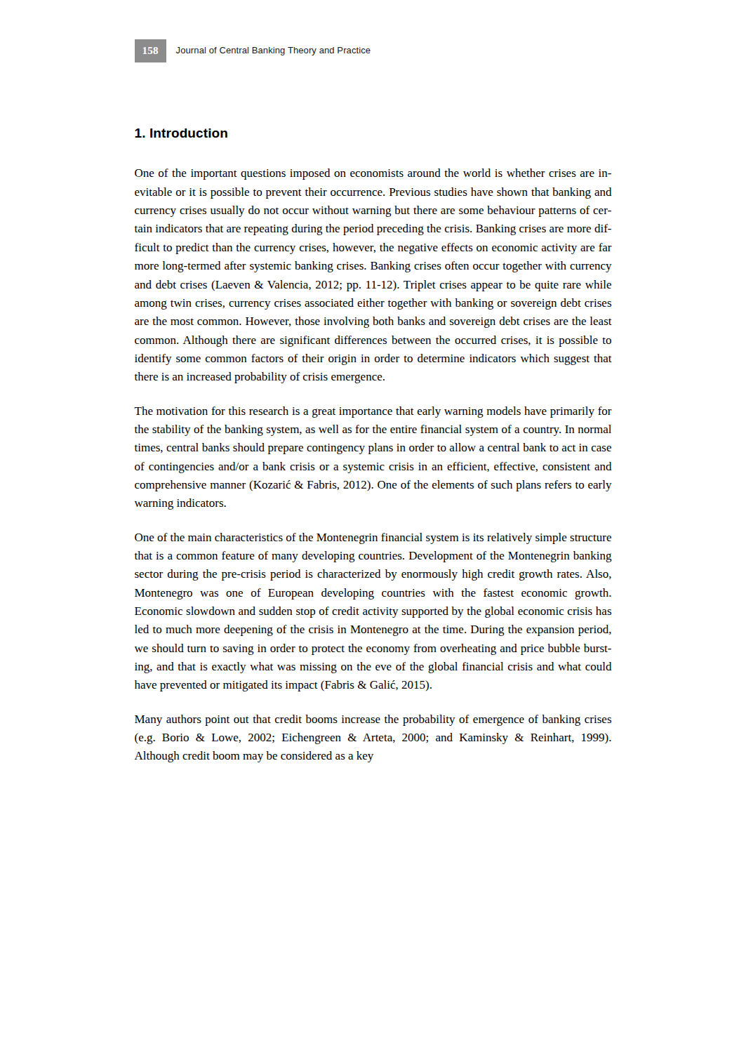158 Journal of Central Banking Theory and Practice
1. Introduction
One of the important questions imposed on economists around the world is whether crises are inevitable or it is possible to prevent their occurrence. Previous studies have shown that banking and currency crises usually do not occur without warning but there are some behaviour patterns of certain indicators that are repeating during the period preceding the crisis. Banking crises are more difficult to predict than the currency crises, however, the negative effects on economic activity are far more long-termed after systemic banking crises. Banking crises often occur together with currency and debt crises (Laeven & Valencia, 2012; pp. 11-12). Triplet crises appear to be quite rare while among twin crises, currency crises associated either together with banking or sovereign debt crises are the most common. However, those involving both banks and sovereign debt crises are the least common. Although there are significant differences between the occurred crises, it is possible to identify some common factors of their origin in order to determine indicators which suggest that there is an increased probability of crisis emergence.
The motivation for this research is a great importance that early warning models have primarily for the stability of the banking system, as well as for the entire financial system of a country. In normal times, central banks should prepare contingency plans in order to allow a central bank to act in case of contingencies and/or a bank crisis or a systemic crisis in an efficient, effective, consistent and comprehensive manner (Kozarić & Fabris, 2012). One of the elements of such plans refers to early warning indicators.
One of the main characteristics of the Montenegrin financial system is its relatively simple structure that is a common feature of many developing countries. Development of the Montenegrin banking sector during the pre-crisis period is characterized by enormously high credit growth rates. Also, Montenegro was one of European developing countries with the fastest economic growth. Economic slowdown and sudden stop of credit activity supported by the global economic crisis has led to much more deepening of the crisis in Montenegro at the time. During the expansion period, we should turn to saving in order to protect the economy from overheating and price bubble bursting, and that is exactly what was missing on the eve of the global financial crisis and what could have prevented or mitigated its impact (Fabris & Galić, 2015).
Many authors point out that credit booms increase the probability of emergence of banking crises (e.g. Borio & Lowe, 2002; Eichengreen & Arteta, 2000; and Kaminsky & Reinhart, 1999). Although credit boom may be considered as a key